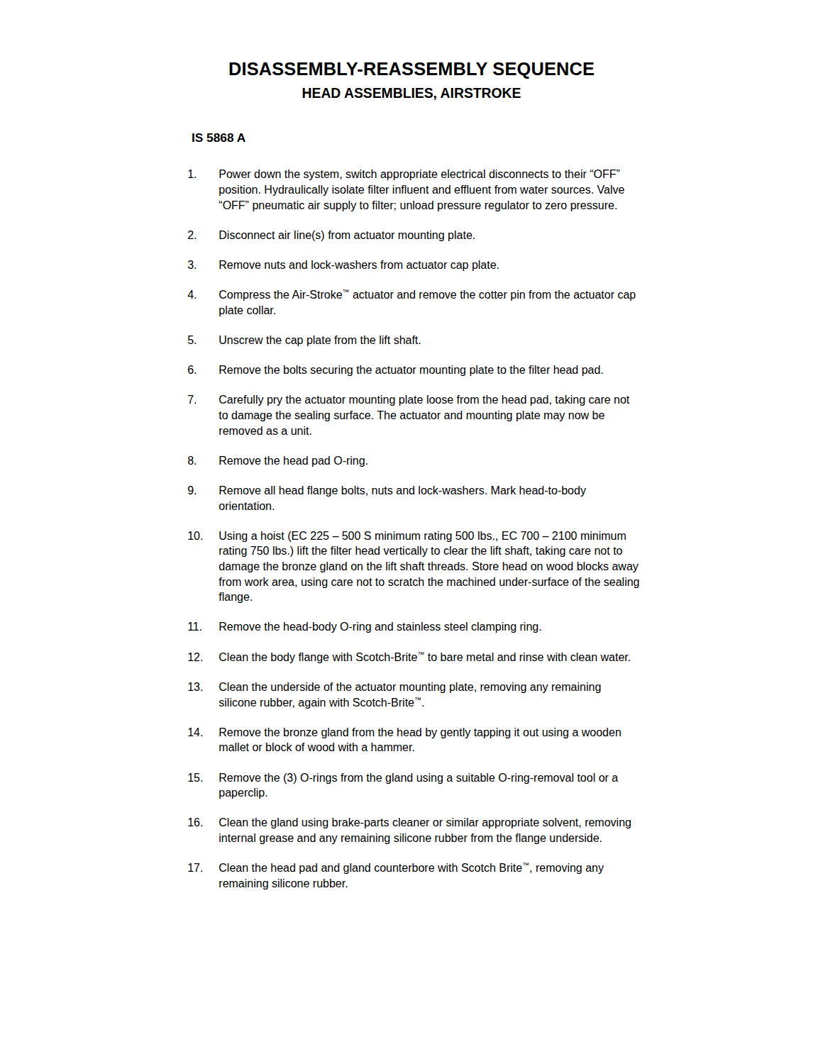DISASSEMBLY-REASSEMBLY SEQUENCE
HEAD ASSEMBLIES, AIRSTROKE
IS 5868 A
Power down the system, switch appropriate electrical disconnects to their “OFF” position. Hydraulically isolate filter influent and effluent from water sources. Valve “OFF” pneumatic air supply to filter; unload pressure regulator to zero pressure.
Disconnect air line(s) from actuator mounting plate.
Remove nuts and lock-washers from actuator cap plate.
Compress the Air-Stroke™ actuator and remove the cotter pin from the actuator cap plate collar.
Unscrew the cap plate from the lift shaft.
Remove the bolts securing the actuator mounting plate to the filter head pad.
Carefully pry the actuator mounting plate loose from the head pad, taking care not to damage the sealing surface. The actuator and mounting plate may now be removed as a unit.
Remove the head pad O-ring.
Remove all head flange bolts, nuts and lock-washers. Mark head-to-body orientation.
Using a hoist (EC 225 – 500 S minimum rating 500 lbs., EC 700 – 2100 minimum rating 750 lbs.) lift the filter head vertically to clear the lift shaft, taking care not to damage the bronze gland on the lift shaft threads. Store head on wood blocks away from work area, using care not to scratch the machined under-surface of the sealing flange.
Remove the head-body O-ring and stainless steel clamping ring.
Clean the body flange with Scotch-Brite™ to bare metal and rinse with clean water.
Clean the underside of the actuator mounting plate, removing any remaining silicone rubber, again with Scotch-Brite™.
Remove the bronze gland from the head by gently tapping it out using a wooden mallet or block of wood with a hammer.
Remove the (3) O-rings from the gland using a suitable O-ring-removal tool or a paperclip.
Clean the gland using brake-parts cleaner or similar appropriate solvent, removing internal grease and any remaining silicone rubber from the flange underside.
Clean the head pad and gland counterbore with Scotch Brite™, removing any remaining silicone rubber.